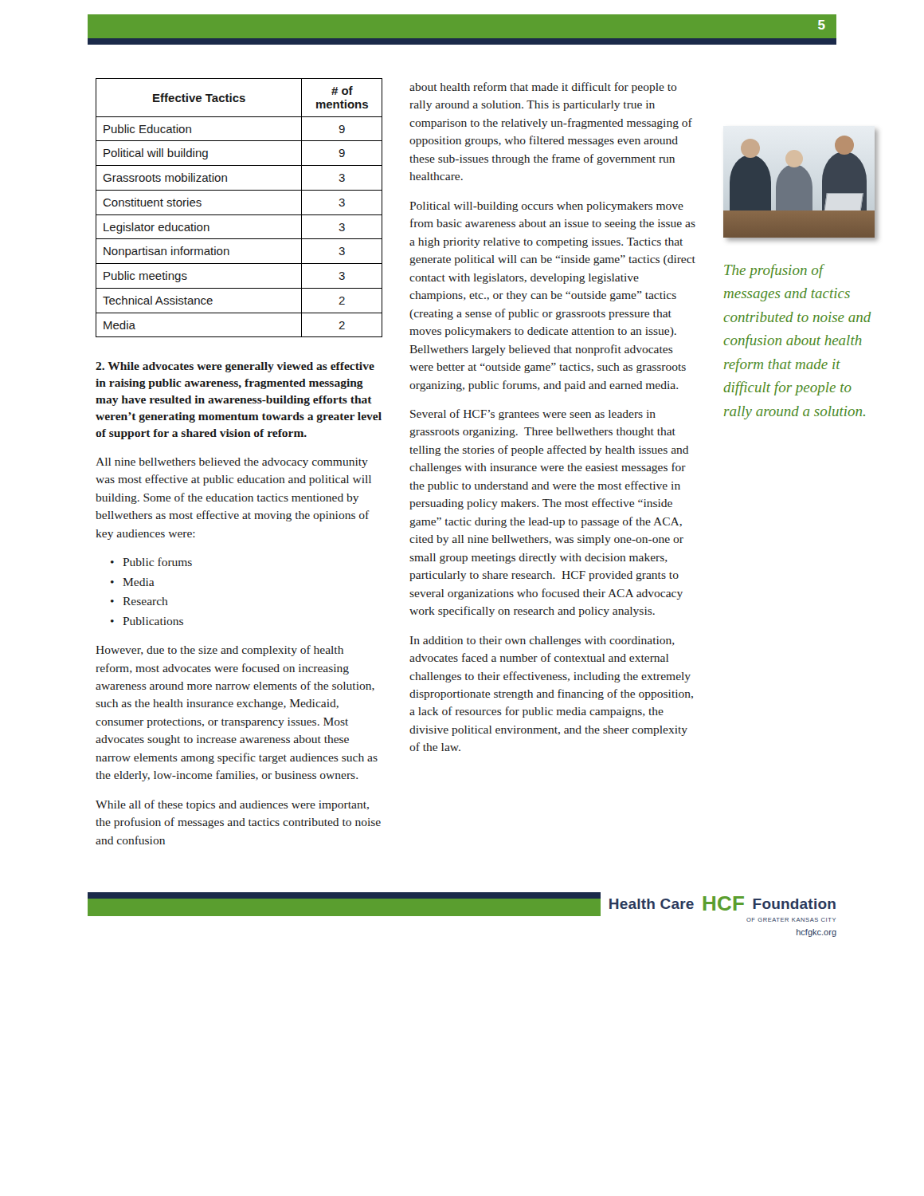5
| Effective Tactics | # of mentions |
| --- | --- |
| Public Education | 9 |
| Political will building | 9 |
| Grassroots mobilization | 3 |
| Constituent stories | 3 |
| Legislator education | 3 |
| Nonpartisan information | 3 |
| Public meetings | 3 |
| Technical Assistance | 2 |
| Media | 2 |
2. While advocates were generally viewed as effective in raising public awareness, fragmented messaging may have resulted in awareness-building efforts that weren’t generating momentum towards a greater level of support for a shared vision of reform.
All nine bellwethers believed the advocacy community was most effective at public education and political will building. Some of the education tactics mentioned by bellwethers as most effective at moving the opinions of key audiences were:
Public forums
Media
Research
Publications
However, due to the size and complexity of health reform, most advocates were focused on increasing awareness around more narrow elements of the solution, such as the health insurance exchange, Medicaid, consumer protections, or transparency issues. Most advocates sought to increase awareness about these narrow elements among specific target audiences such as the elderly, low-income families, or business owners.
While all of these topics and audiences were important, the profusion of messages and tactics contributed to noise and confusion
about health reform that made it difficult for people to rally around a solution. This is particularly true in comparison to the relatively un-fragmented messaging of opposition groups, who filtered messages even around these sub-issues through the frame of government run healthcare.
Political will-building occurs when policymakers move from basic awareness about an issue to seeing the issue as a high priority relative to competing issues. Tactics that generate political will can be “inside game” tactics (direct contact with legislators, developing legislative champions, etc., or they can be “outside game” tactics (creating a sense of public or grassroots pressure that moves policymakers to dedicate attention to an issue). Bellwethers largely believed that nonprofit advocates were better at “outside game” tactics, such as grassroots organizing, public forums, and paid and earned media.
Several of HCF’s grantees were seen as leaders in grassroots organizing. Three bellwethers thought that telling the stories of people affected by health issues and challenges with insurance were the easiest messages for the public to understand and were the most effective in persuading policy makers. The most effective “inside game” tactic during the lead-up to passage of the ACA, cited by all nine bellwethers, was simply one-on-one or small group meetings directly with decision makers, particularly to share research. HCF provided grants to several organizations who focused their ACA advocacy work specifically on research and policy analysis.
In addition to their own challenges with coordination, advocates faced a number of contextual and external challenges to their effectiveness, including the extremely disproportionate strength and financing of the opposition, a lack of resources for public media campaigns, the divisive political environment, and the sheer complexity of the law.
The profusion of messages and tactics contributed to noise and confusion about health reform that made it difficult for people to rally around a solution.
Health Care HCF Foundation
OF GREATER KANSAS CITY
hcfgkc.org